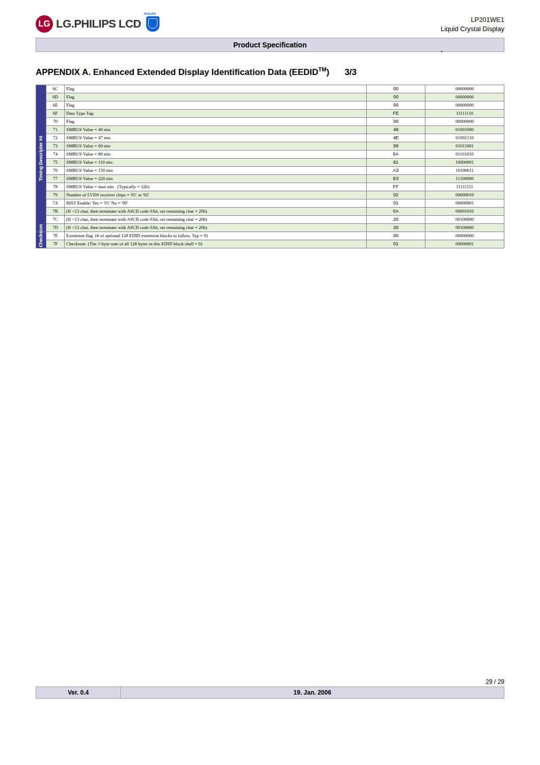LG
LG.PHILIPS LCD
PHILIPS
LP201WE1
Liquid Crystal Display
Product Specification
APPENDIX A. Enhanced Extended Display Identification Data (EEDIDTM)3/3
| Timing Descripter #4 | 6C | Flag | 00 | 00000000 |
| 6D | Flag | 00 | 00000000 |
| 6E | Flag | 00 | 00000000 |
| 6F | Data Type Tag: | FE | 11111110 |
| 70 | Flag | 00 | 00000000 |
| 71 | SMBUS Value = 40 nits | 48 | 01001000 |
| 72 | SMBUS Value = 47 nits | 4E | 01001110 |
| 73 | SMBUS Value = 60 nits | 59 | 01011001 |
| 74 | SMBUS Value = 80 nits | 6A | 01101010 |
| 75 | SMBUS Value = 110 nits | 81 | 10000001 |
| 76 | SMBUS Value = 150 nits | A3 | 10100011 |
| 77 | SMBUS Value = 220 nits | E0 | 11100000 |
| 78 | SMBUS Value = max nits (Typically = 32h) | FF | 11111111 |
| 79 | Number of LVDS receiver chips = '01' or '02' | 02 | 00000010 |
| 7A | BIST Enable: Yes = '01' No = '00' | 01 | 00000001 |
| 7B | (If <13 char, then terminate with ASCII code 0Ah, set remaining char = 20h) | 0A | 00001010 |
| 7C | (If <13 char, then terminate with ASCII code 0Ah, set remaining char = 20h) | 20 | 00100000 |
| 7D | (If <13 char, then terminate with ASCII code 0Ah, set remaining char = 20h) | 20 | 00100000 |
| Checksum | 7E | Extension flag (# of optional 128 EDID extension blocks to follow, Typ = 0) | 00 | 00000000 |
| 7F | Checksum (The 1-byte sum of all 128 bytes in this EDID block shall = 0) | 01 | 00000001 |
29 / 29
Ver. 0.4
19. Jan. 2006